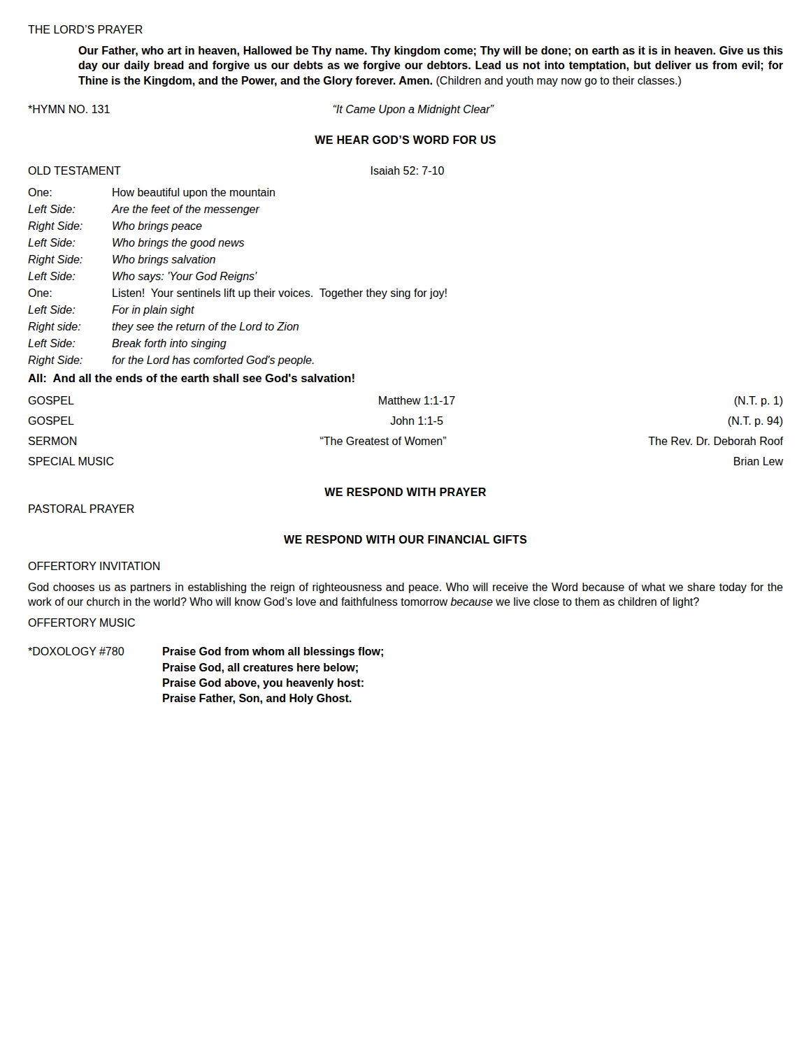THE LORD’S PRAYER
Our Father, who art in heaven, Hallowed be Thy name. Thy kingdom come; Thy will be done; on earth as it is in heaven. Give us this day our daily bread and forgive us our debts as we forgive our debtors. Lead us not into temptation, but deliver us from evil; for Thine is the Kingdom, and the Power, and the Glory forever. Amen. (Children and youth may now go to their classes.)
*HYMN NO. 131
“It Came Upon a Midnight Clear”
WE HEAR GOD’S WORD FOR US
OLD TESTAMENT
Isaiah 52: 7-10
One: How beautiful upon the mountain
Left Side: Are the feet of the messenger
Right Side: Who brings peace
Left Side: Who brings the good news
Right Side: Who brings salvation
Left Side: Who says: 'Your God Reigns'
One: Listen! Your sentinels lift up their voices. Together they sing for joy!
Left Side: For in plain sight
Right side: they see the return of the Lord to Zion
Left Side: Break forth into singing
Right Side: for the Lord has comforted God's people.
All: And all the ends of the earth shall see God's salvation!
GOSPEL
Matthew 1:1-17
(N.T. p. 1)
GOSPEL
John 1:1-5
(N.T. p. 94)
SERMON
“The Greatest of Women”
The Rev. Dr. Deborah Roof
SPECIAL MUSIC
Brian Lew
WE RESPOND WITH PRAYER
PASTORAL PRAYER
WE RESPOND WITH OUR FINANCIAL GIFTS
OFFERTORY INVITATION
God chooses us as partners in establishing the reign of righteousness and peace. Who will receive the Word because of what we share today for the work of our church in the world? Who will know God’s love and faithfulness tomorrow because we live close to them as children of light?
OFFERTORY MUSIC
*DOXOLOGY #780
Praise God from whom all blessings flow;
Praise God, all creatures here below;
Praise God above, you heavenly host:
Praise Father, Son, and Holy Ghost.